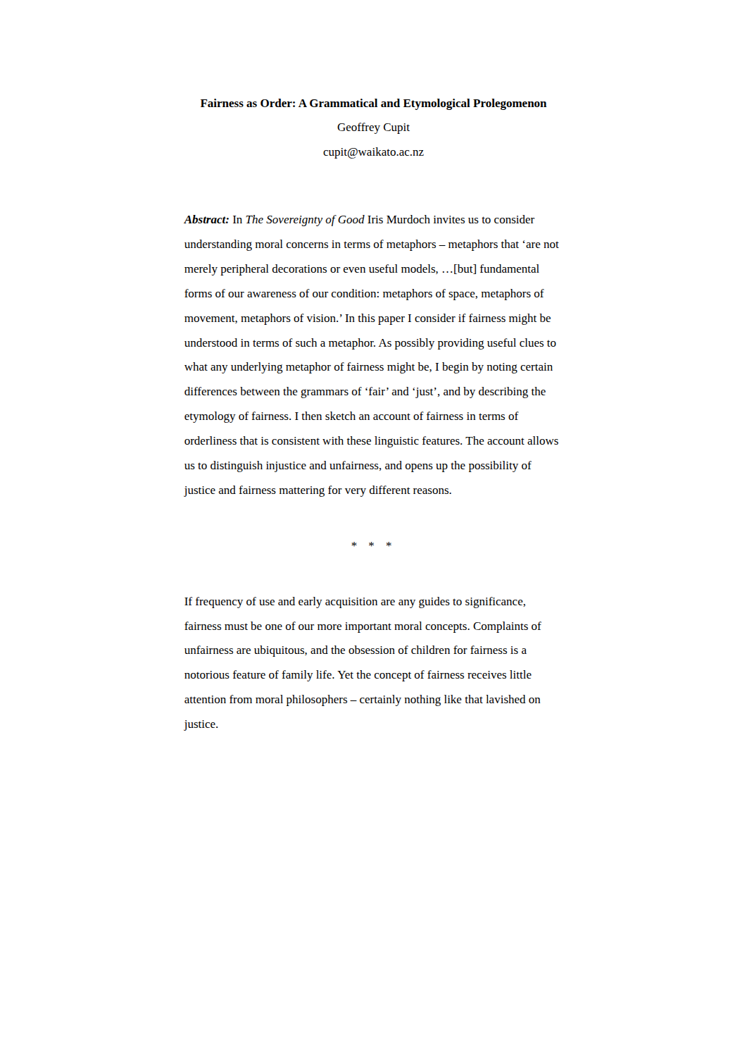Fairness as Order: A Grammatical and Etymological Prolegomenon
Geoffrey Cupit
cupit@waikato.ac.nz
Abstract: In The Sovereignty of Good Iris Murdoch invites us to consider understanding moral concerns in terms of metaphors – metaphors that ‘are not merely peripheral decorations or even useful models, …[but] fundamental forms of our awareness of our condition: metaphors of space, metaphors of movement, metaphors of vision.’ In this paper I consider if fairness might be understood in terms of such a metaphor. As possibly providing useful clues to what any underlying metaphor of fairness might be, I begin by noting certain differences between the grammars of ‘fair’ and ‘just’, and by describing the etymology of fairness. I then sketch an account of fairness in terms of orderliness that is consistent with these linguistic features. The account allows us to distinguish injustice and unfairness, and opens up the possibility of justice and fairness mattering for very different reasons.
* * *
If frequency of use and early acquisition are any guides to significance, fairness must be one of our more important moral concepts. Complaints of unfairness are ubiquitous, and the obsession of children for fairness is a notorious feature of family life. Yet the concept of fairness receives little attention from moral philosophers – certainly nothing like that lavished on justice.